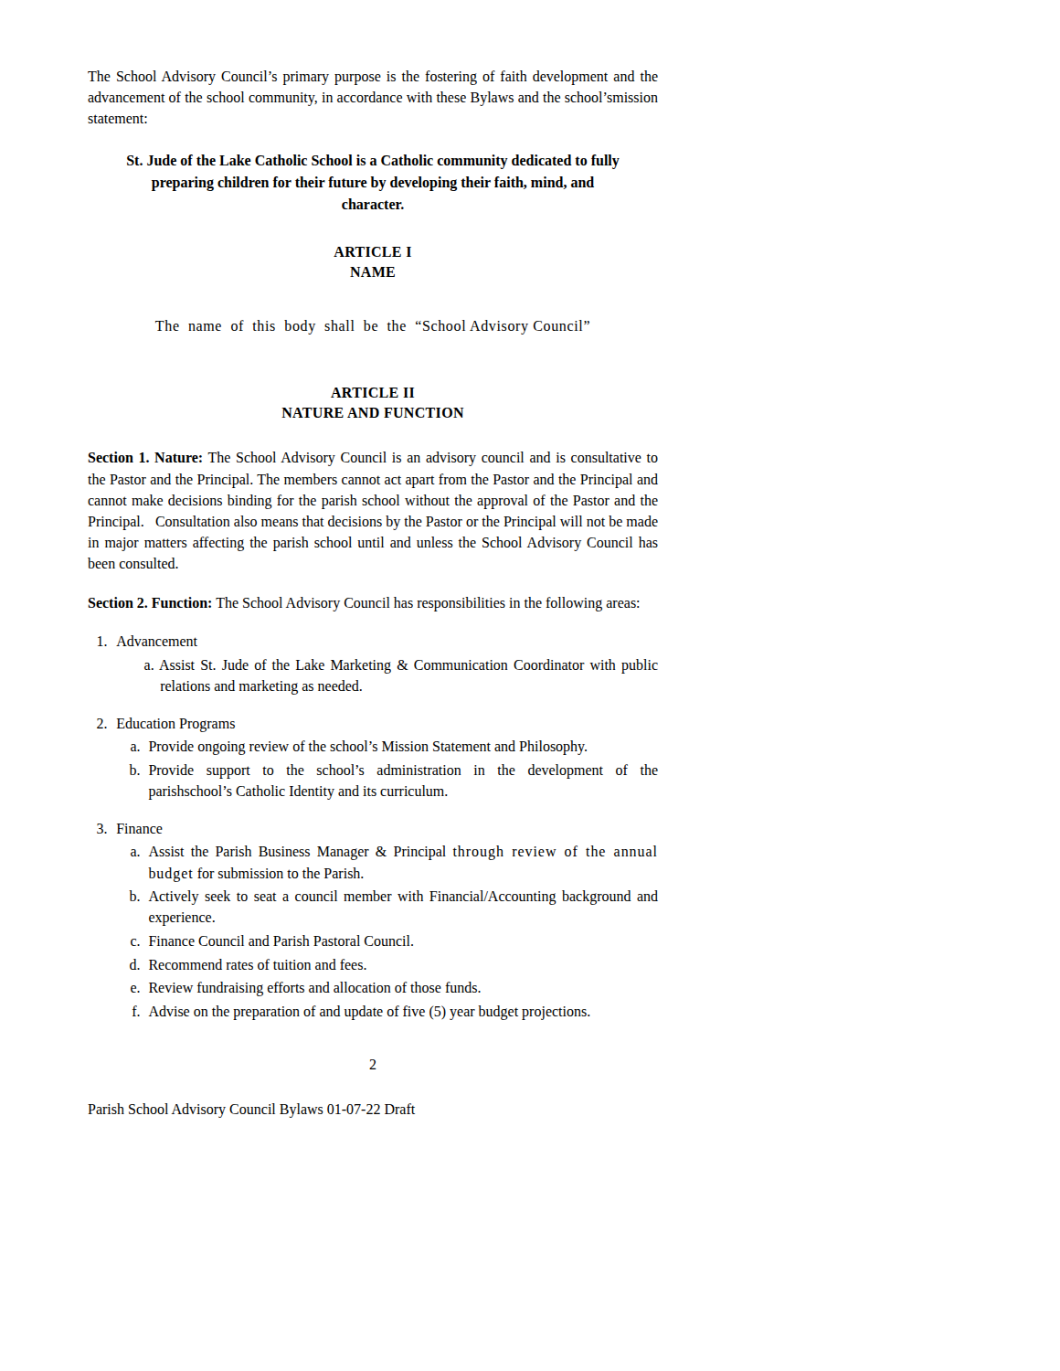The School Advisory Council’s primary purpose is the fostering of faith development and the advancement of the school community, in accordance with these Bylaws and the school’smission statement:
St. Jude of the Lake Catholic School is a Catholic community dedicated to fully preparing children for their future by developing their faith, mind, and character.
ARTICLE INAME
The name of this body shall be the “School Advisory Council”
ARTICLE IINATURE AND FUNCTION
Section 1. Nature: The School Advisory Council is an advisory council and is consultative to the Pastor and the Principal. The members cannot act apart from the Pastor and the Principal and cannot make decisions binding for the parish school without the approval of the Pastor and the Principal. Consultation also means that decisions by the Pastor or the Principal will not be made in major matters affecting the parish school until and unless the School Advisory Council has been consulted.
Section 2. Function: The School Advisory Council has responsibilities in the following areas:
Advancement
a. Assist St. Jude of the Lake Marketing & Communication Coordinator with public relations and marketing as needed.
Education Programs
Provide ongoing review of the school’s Mission Statement and Philosophy.
Provide support to the school’s administration in the development of the parishschool’s Catholic Identity and its curriculum.
Finance
Assist the Parish Business Manager & Principal through review of the annual budget for submission to the Parish.
Actively seek to seat a council member with Financial/Accounting background and experience.
Finance Council and Parish Pastoral Council.
Recommend rates of tuition and fees.
Review fundraising efforts and allocation of those funds.
Advise on the preparation of and update of five (5) year budget projections.
2
Parish School Advisory Council Bylaws 01-07-22 Draft